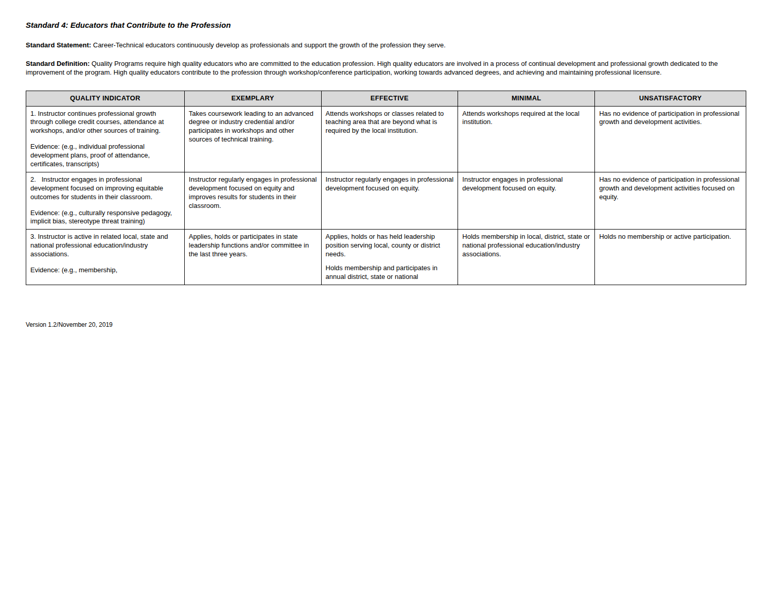Standard 4: Educators that Contribute to the Profession
Standard Statement: Career-Technical educators continuously develop as professionals and support the growth of the profession they serve.
Standard Definition: Quality Programs require high quality educators who are committed to the education profession. High quality educators are involved in a process of continual development and professional growth dedicated to the improvement of the program. High quality educators contribute to the profession through workshop/conference participation, working towards advanced degrees, and achieving and maintaining professional licensure.
| QUALITY INDICATOR | EXEMPLARY | EFFECTIVE | MINIMAL | UNSATISFACTORY |
| --- | --- | --- | --- | --- |
| 1. Instructor continues professional growth through college credit courses, attendance at workshops, and/or other sources of training. Evidence: (e.g., individual professional development plans, proof of attendance, certificates, transcripts) | Takes coursework leading to an advanced degree or industry credential and/or participates in workshops and other sources of technical training. | Attends workshops or classes related to teaching area that are beyond what is required by the local institution. | Attends workshops required at the local institution. | Has no evidence of participation in professional growth and development activities. |
| 2. Instructor engages in professional development focused on improving equitable outcomes for students in their classroom. Evidence: (e.g., culturally responsive pedagogy, implicit bias, stereotype threat training) | Instructor regularly engages in professional development focused on equity and improves results for students in their classroom. | Instructor regularly engages in professional development focused on equity. | Instructor engages in professional development focused on equity. | Has no evidence of participation in professional growth and development activities focused on equity. |
| 3. Instructor is active in related local, state and national professional education/industry associations. Evidence: (e.g., membership, | Applies, holds or participates in state leadership functions and/or committee in the last three years. | Applies, holds or has held leadership position serving local, county or district needs. Holds membership and participates in annual district, state or national | Holds membership in local, district, state or national professional education/industry associations. | Holds no membership or active participation. |
Version 1.2/November 20, 2019